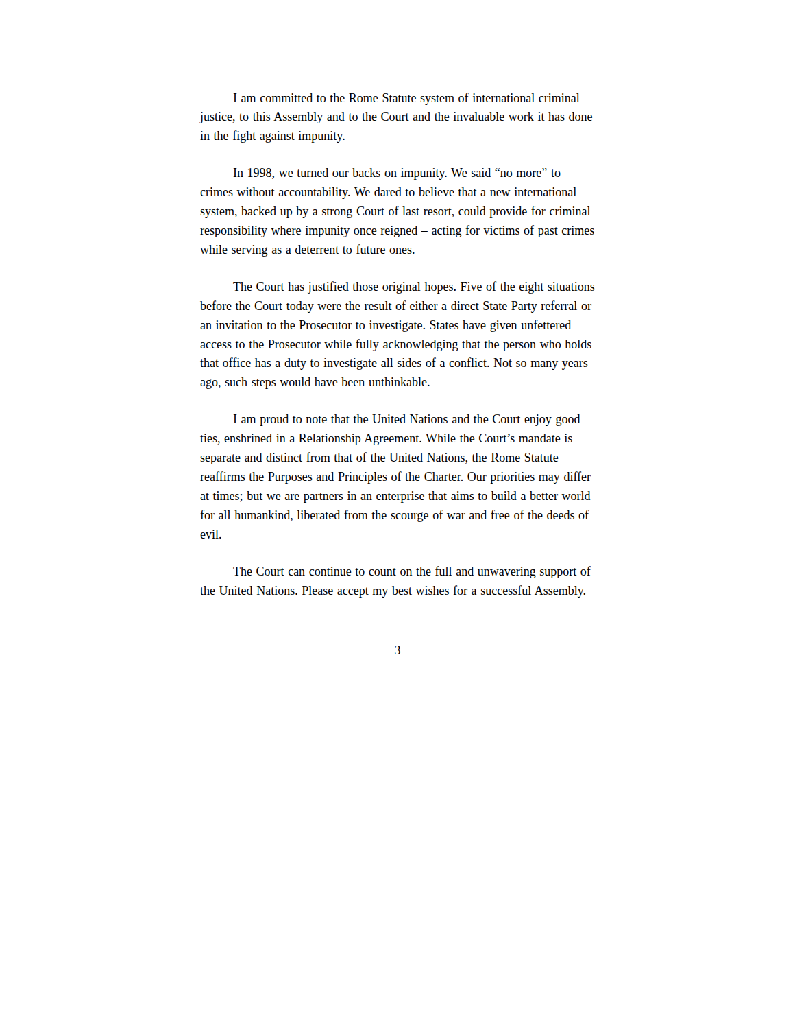I am committed to the Rome Statute system of international criminal justice, to this Assembly and to the Court and the invaluable work it has done in the fight against impunity.
In 1998, we turned our backs on impunity. We said “no more” to crimes without accountability. We dared to believe that a new international system, backed up by a strong Court of last resort, could provide for criminal responsibility where impunity once reigned – acting for victims of past crimes while serving as a deterrent to future ones.
The Court has justified those original hopes. Five of the eight situations before the Court today were the result of either a direct State Party referral or an invitation to the Prosecutor to investigate. States have given unfettered access to the Prosecutor while fully acknowledging that the person who holds that office has a duty to investigate all sides of a conflict. Not so many years ago, such steps would have been unthinkable.
I am proud to note that the United Nations and the Court enjoy good ties, enshrined in a Relationship Agreement. While the Court’s mandate is separate and distinct from that of the United Nations, the Rome Statute reaffirms the Purposes and Principles of the Charter. Our priorities may differ at times; but we are partners in an enterprise that aims to build a better world for all humankind, liberated from the scourge of war and free of the deeds of evil.
The Court can continue to count on the full and unwavering support of the United Nations. Please accept my best wishes for a successful Assembly.
3